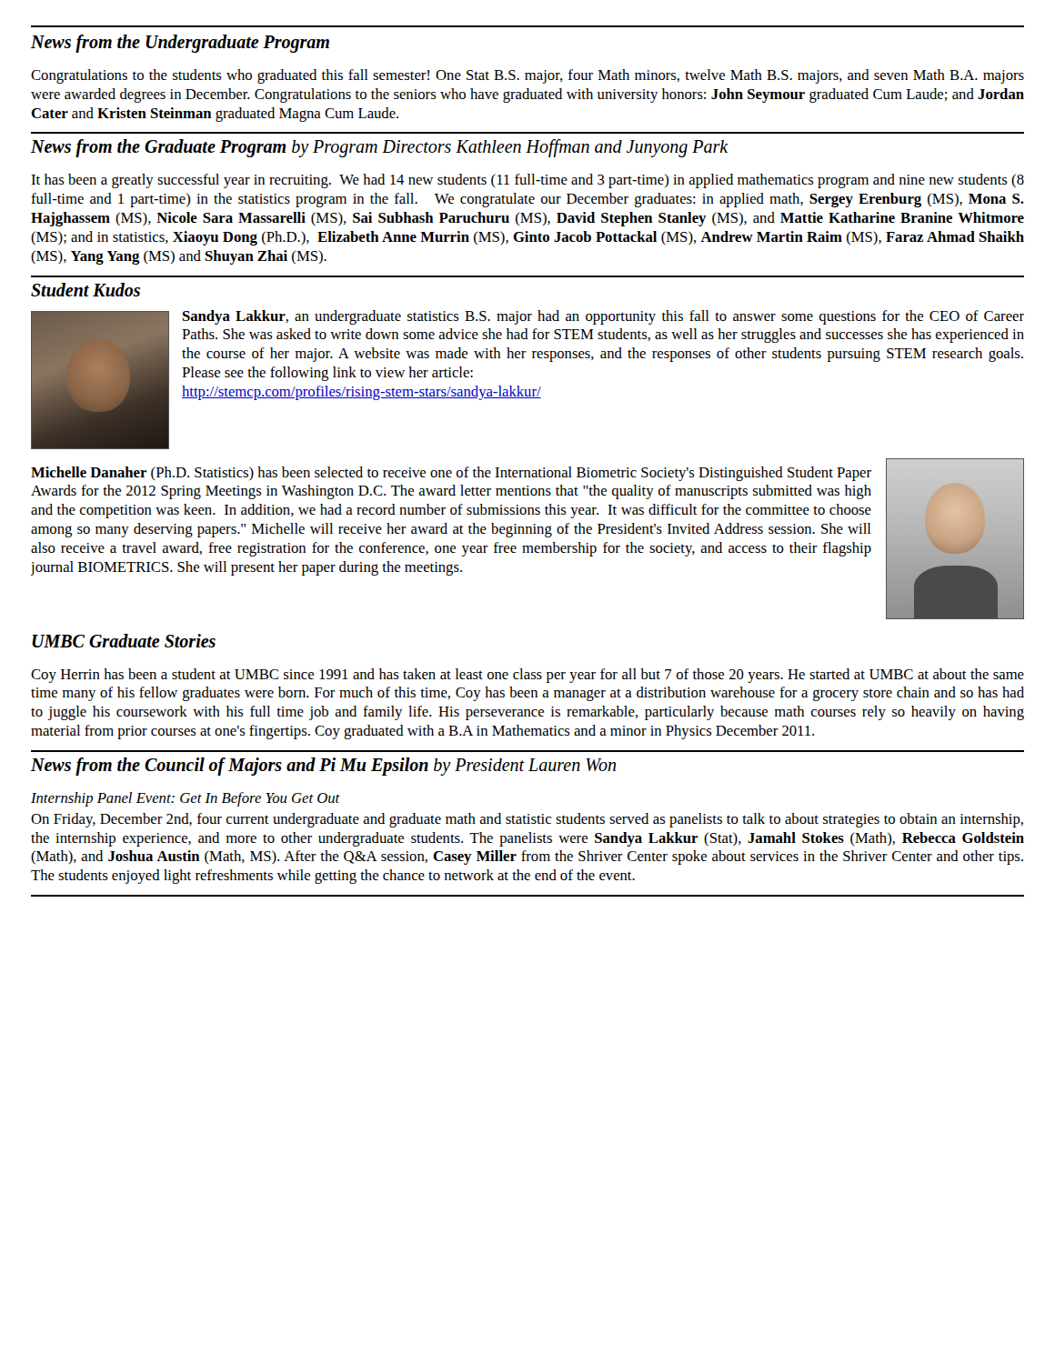News from the Undergraduate Program
Congratulations to the students who graduated this fall semester! One Stat B.S. major, four Math minors, twelve Math B.S. majors, and seven Math B.A. majors were awarded degrees in December. Congratulations to the seniors who have graduated with university honors: John Seymour graduated Cum Laude; and Jordan Cater and Kristen Steinman graduated Magna Cum Laude.
News from the Graduate Program by Program Directors Kathleen Hoffman and Junyong Park
It has been a greatly successful year in recruiting. We had 14 new students (11 full-time and 3 part-time) in applied mathematics program and nine new students (8 full-time and 1 part-time) in the statistics program in the fall. We congratulate our December graduates: in applied math, Sergey Erenburg (MS), Mona S. Hajghassem (MS), Nicole Sara Massarelli (MS), Sai Subhash Paruchuru (MS), David Stephen Stanley (MS), and Mattie Katharine Branine Whitmore (MS); and in statistics, Xiaoyu Dong (Ph.D.), Elizabeth Anne Murrin (MS), Ginto Jacob Pottackal (MS), Andrew Martin Raim (MS), Faraz Ahmad Shaikh (MS), Yang Yang (MS) and Shuyan Zhai (MS).
Student Kudos
Sandya Lakkur, an undergraduate statistics B.S. major had an opportunity this fall to answer some questions for the CEO of Career Paths. She was asked to write down some advice she had for STEM students, as well as her struggles and successes she has experienced in the course of her major. A website was made with her responses, and the responses of other students pursuing STEM research goals. Please see the following link to view her article:
http://stemcp.com/profiles/rising-stem-stars/sandya-lakkur/
Michelle Danaher (Ph.D. Statistics) has been selected to receive one of the International Biometric Society's Distinguished Student Paper Awards for the 2012 Spring Meetings in Washington D.C. The award letter mentions that "the quality of manuscripts submitted was high and the competition was keen. In addition, we had a record number of submissions this year. It was difficult for the committee to choose among so many deserving papers." Michelle will receive her award at the beginning of the President's Invited Address session. She will also receive a travel award, free registration for the conference, one year free membership for the society, and access to their flagship journal BIOMETRICS. She will present her paper during the meetings.
UMBC Graduate Stories
Coy Herrin has been a student at UMBC since 1991 and has taken at least one class per year for all but 7 of those 20 years. He started at UMBC at about the same time many of his fellow graduates were born. For much of this time, Coy has been a manager at a distribution warehouse for a grocery store chain and so has had to juggle his coursework with his full time job and family life. His perseverance is remarkable, particularly because math courses rely so heavily on having material from prior courses at one's fingertips. Coy graduated with a B.A in Mathematics and a minor in Physics December 2011.
News from the Council of Majors and Pi Mu Epsilon by President Lauren Won
Internship Panel Event: Get In Before You Get Out
On Friday, December 2nd, four current undergraduate and graduate math and statistic students served as panelists to talk to about strategies to obtain an internship, the internship experience, and more to other undergraduate students. The panelists were Sandya Lakkur (Stat), Jamahl Stokes (Math), Rebecca Goldstein (Math), and Joshua Austin (Math, MS). After the Q&A session, Casey Miller from the Shriver Center spoke about services in the Shriver Center and other tips. The students enjoyed light refreshments while getting the chance to network at the end of the event.